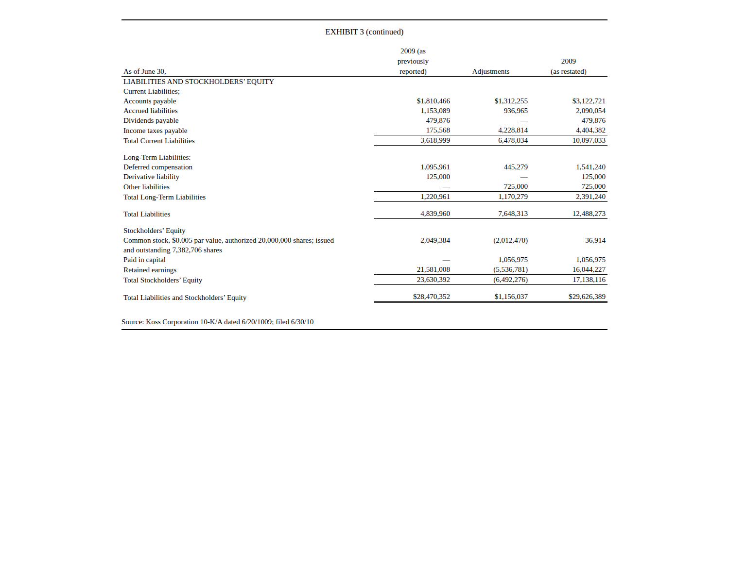EXHIBIT 3 (continued)
| | 2009 (as | | |
| --- | --- | --- | --- |
| | previously | | 2009 |
| As of June 30, | reported) | Adjustments | (as restated) |
| LIABILITIES AND STOCKHOLDERS’ EQUITY | | | |
| Current Liabilities; | | | |
| Accounts payable | $1,810,466 | $1,312,255 | $3,122,721 |
| Accrued liabilities | 1,153,089 | 936,965 | 2,090,054 |
| Dividends payable | 479,876 | — | 479,876 |
| Income taxes payable | 175,568 | 4,228,814 | 4,404,382 |
| Total Current Liabilities | 3,618,999 | 6,478,034 | 10,097,033 |
| Long-Term Liabilities: | | | |
| Deferred compensation | 1,095,961 | 445,279 | 1,541,240 |
| Derivative liability | 125,000 | — | 125,000 |
| Other liabilities | — | 725,000 | 725,000 |
| Total Long-Term Liabilities | 1,220,961 | 1,170,279 | 2,391,240 |
| Total Liabilities | 4,839,960 | 7,648,313 | 12,488,273 |
| Stockholders’ Equity | | | |
| Common stock, $0.005 par value, authorized 20,000,000 shares; issued | 2,049,384 | (2,012,470) | 36,914 |
| and outstanding 7,382,706 shares | | | |
| Paid in capital | — | 1,056,975 | 1,056,975 |
| Retained earnings | 21,581,008 | (5,536,781) | 16,044,227 |
| Total Stockholders’ Equity | 23,630,392 | (6,492,276) | 17,138,116 |
| Total Liabilities and Stockholders’ Equity | $28,470,352 | $1,156,037 | $29,626,389 |
Source: Koss Corporation 10-K/A dated 6/20/1009; filed 6/30/10